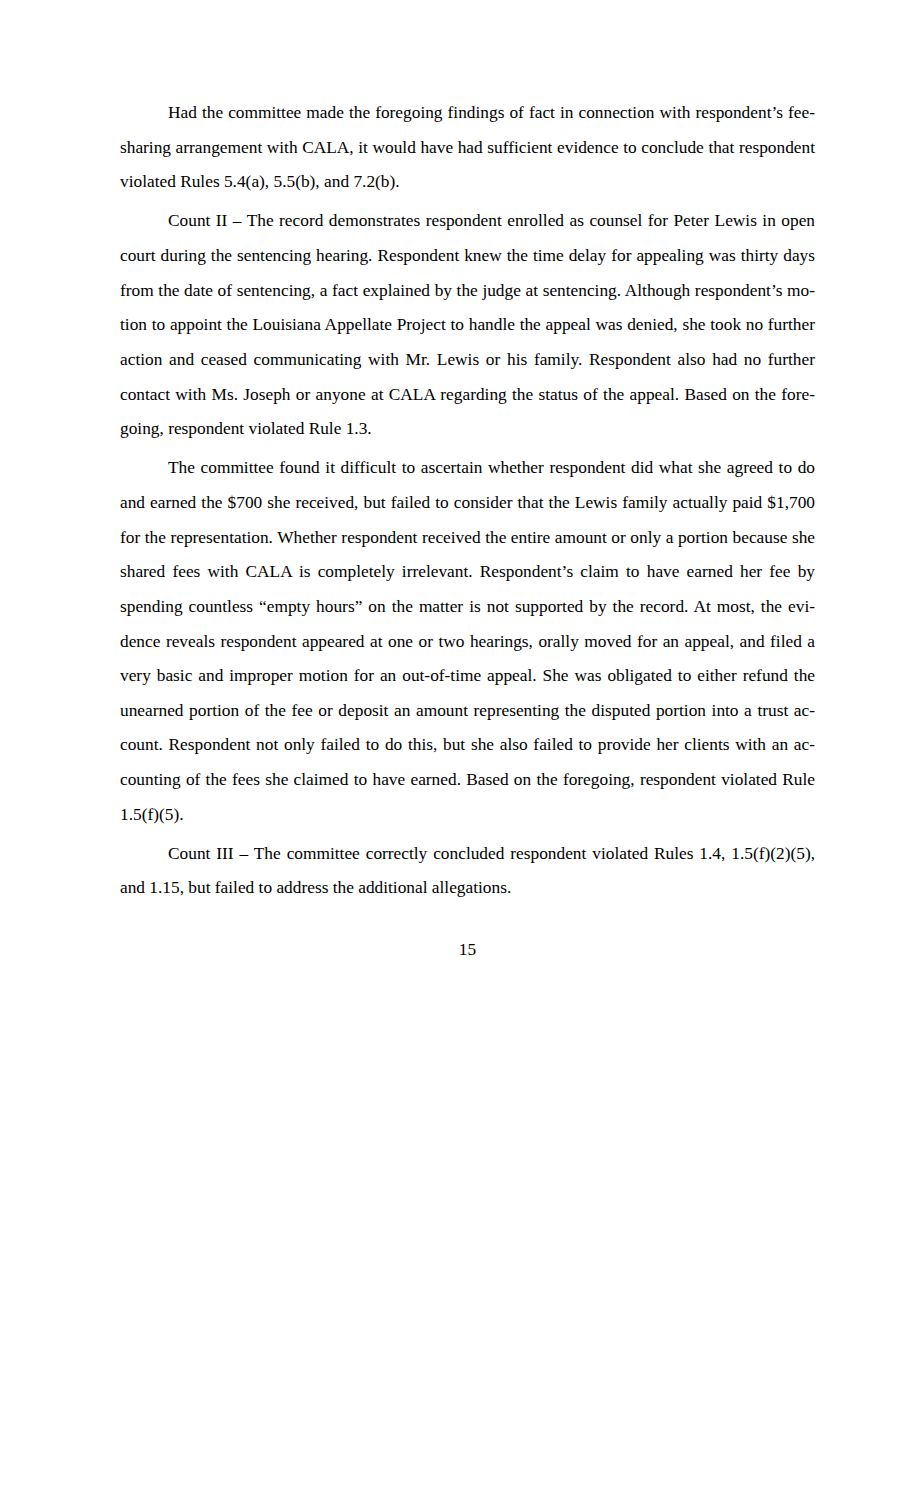Had the committee made the foregoing findings of fact in connection with respondent’s fee-sharing arrangement with CALA, it would have had sufficient evidence to conclude that respondent violated Rules 5.4(a), 5.5(b), and 7.2(b).
Count II – The record demonstrates respondent enrolled as counsel for Peter Lewis in open court during the sentencing hearing. Respondent knew the time delay for appealing was thirty days from the date of sentencing, a fact explained by the judge at sentencing. Although respondent’s motion to appoint the Louisiana Appellate Project to handle the appeal was denied, she took no further action and ceased communicating with Mr. Lewis or his family. Respondent also had no further contact with Ms. Joseph or anyone at CALA regarding the status of the appeal. Based on the foregoing, respondent violated Rule 1.3.
The committee found it difficult to ascertain whether respondent did what she agreed to do and earned the $700 she received, but failed to consider that the Lewis family actually paid $1,700 for the representation. Whether respondent received the entire amount or only a portion because she shared fees with CALA is completely irrelevant. Respondent’s claim to have earned her fee by spending countless “empty hours” on the matter is not supported by the record. At most, the evidence reveals respondent appeared at one or two hearings, orally moved for an appeal, and filed a very basic and improper motion for an out-of-time appeal. She was obligated to either refund the unearned portion of the fee or deposit an amount representing the disputed portion into a trust account. Respondent not only failed to do this, but she also failed to provide her clients with an accounting of the fees she claimed to have earned. Based on the foregoing, respondent violated Rule 1.5(f)(5).
Count III – The committee correctly concluded respondent violated Rules 1.4, 1.5(f)(2)(5), and 1.15, but failed to address the additional allegations.
15